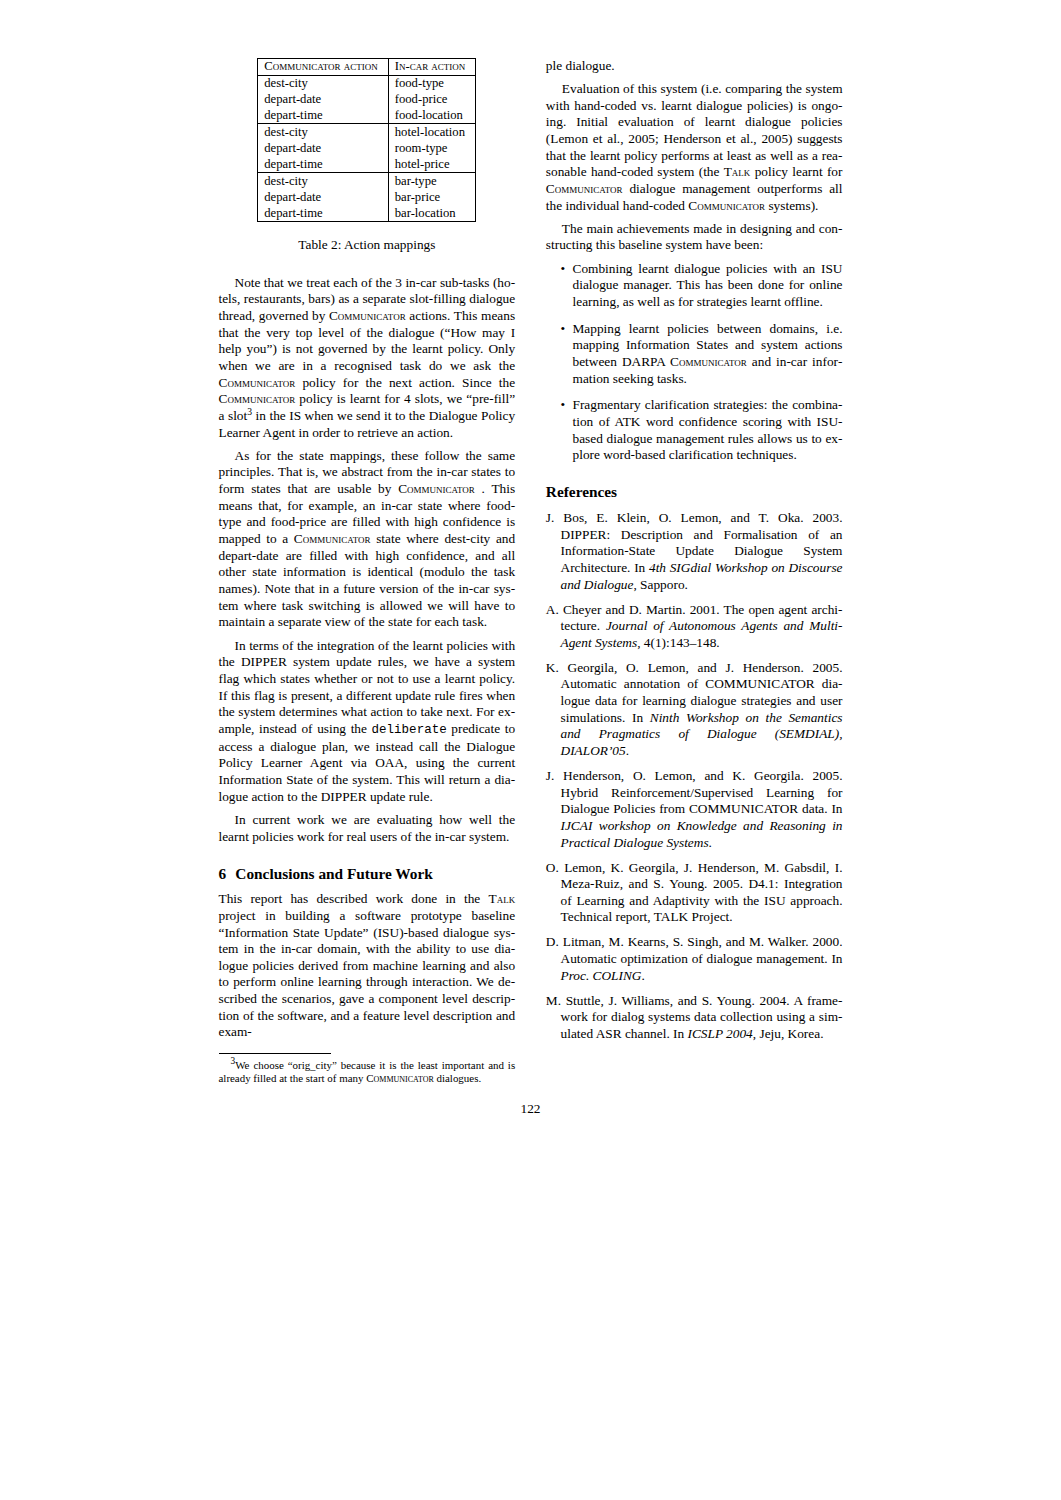| Communicator action | In-car action |
| --- | --- |
| dest-city | food-type |
| depart-date | food-price |
| depart-time | food-location |
| dest-city | hotel-location |
| depart-date | room-type |
| depart-time | hotel-price |
| dest-city | bar-type |
| depart-date | bar-price |
| depart-time | bar-location |
Table 2: Action mappings
Note that we treat each of the 3 in-car sub-tasks (hotels, restaurants, bars) as a separate slot-filling dialogue thread, governed by Communicator actions. This means that the very top level of the dialogue (“How may I help you”) is not governed by the learnt policy. Only when we are in a recognised task do we ask the Communicator policy for the next action. Since the Communicator policy is learnt for 4 slots, we “pre-fill” a slot3 in the IS when we send it to the Dialogue Policy Learner Agent in order to retrieve an action.
As for the state mappings, these follow the same principles. That is, we abstract from the in-car states to form states that are usable by Communicator . This means that, for example, an in-car state where food-type and food-price are filled with high confidence is mapped to a Communicator state where dest-city and depart-date are filled with high confidence, and all other state information is identical (modulo the task names). Note that in a future version of the in-car system where task switching is allowed we will have to maintain a separate view of the state for each task.
In terms of the integration of the learnt policies with the DIPPER system update rules, we have a system flag which states whether or not to use a learnt policy. If this flag is present, a different update rule fires when the system determines what action to take next. For example, instead of using the deliberate predicate to access a dialogue plan, we instead call the Dialogue Policy Learner Agent via OAA, using the current Information State of the system. This will return a dialogue action to the DIPPER update rule.
In current work we are evaluating how well the learnt policies work for real users of the in-car system.
6 Conclusions and Future Work
This report has described work done in the Talk project in building a software prototype baseline “Information State Update” (ISU)-based dialogue system in the in-car domain, with the ability to use dialogue policies derived from machine learning and also to perform online learning through interaction. We described the scenarios, gave a component level description of the software, and a feature level description and exam-
3We choose “orig_city” because it is the least important and is already filled at the start of many Communicator dialogues.
ple dialogue.
Evaluation of this system (i.e. comparing the system with hand-coded vs. learnt dialogue policies) is ongoing. Initial evaluation of learnt dialogue policies (Lemon et al., 2005; Henderson et al., 2005) suggests that the learnt policy performs at least as well as a reasonable hand-coded system (the Talk policy learnt for Communicator dialogue management outperforms all the individual hand-coded Communicator systems).
The main achievements made in designing and constructing this baseline system have been:
Combining learnt dialogue policies with an ISU dialogue manager. This has been done for online learning, as well as for strategies learnt offline.
Mapping learnt policies between domains, i.e. mapping Information States and system actions between DARPA Communicator and in-car information seeking tasks.
Fragmentary clarification strategies: the combination of ATK word confidence scoring with ISU-based dialogue management rules allows us to explore word-based clarification techniques.
References
J. Bos, E. Klein, O. Lemon, and T. Oka. 2003. DIPPER: Description and Formalisation of an Information-State Update Dialogue System Architecture. In 4th SIGdial Workshop on Discourse and Dialogue, Sapporo.
A. Cheyer and D. Martin. 2001. The open agent architecture. Journal of Autonomous Agents and Multi-Agent Systems, 4(1):143–148.
K. Georgila, O. Lemon, and J. Henderson. 2005. Automatic annotation of COMMUNICATOR dialogue data for learning dialogue strategies and user simulations. In Ninth Workshop on the Semantics and Pragmatics of Dialogue (SEMDIAL), DIALOR’05.
J. Henderson, O. Lemon, and K. Georgila. 2005. Hybrid Reinforcement/Supervised Learning for Dialogue Policies from COMMUNICATOR data. In IJCAI workshop on Knowledge and Reasoning in Practical Dialogue Systems.
O. Lemon, K. Georgila, J. Henderson, M. Gabsdil, I. Meza-Ruiz, and S. Young. 2005. D4.1: Integration of Learning and Adaptivity with the ISU approach. Technical report, TALK Project.
D. Litman, M. Kearns, S. Singh, and M. Walker. 2000. Automatic optimization of dialogue management. In Proc. COLING.
M. Stuttle, J. Williams, and S. Young. 2004. A framework for dialog systems data collection using a simulated ASR channel. In ICSLP 2004, Jeju, Korea.
122